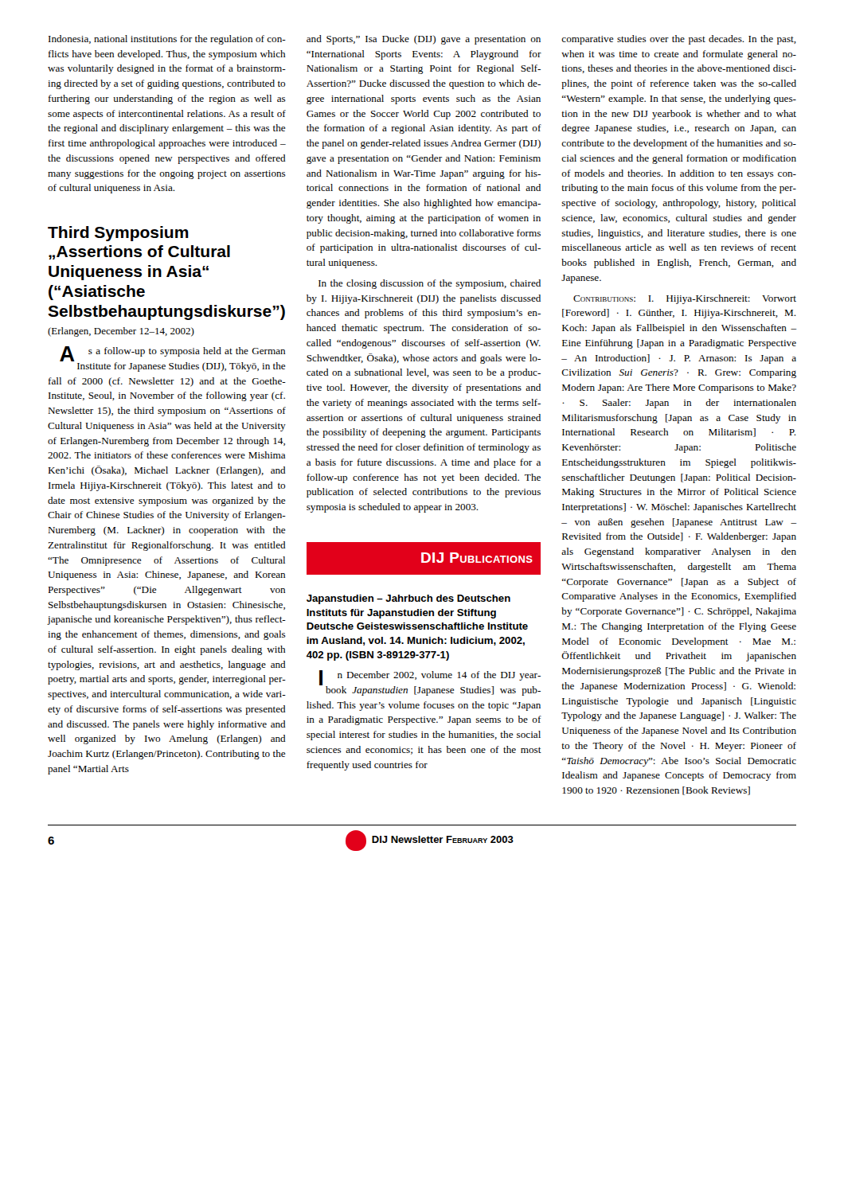Indonesia, national institutions for the regulation of conflicts have been developed. Thus, the symposium which was voluntarily designed in the format of a brainstorming directed by a set of guiding questions, contributed to furthering our understanding of the region as well as some aspects of intercontinental relations. As a result of the regional and disciplinary enlargement – this was the first time anthropological approaches were introduced – the discussions opened new perspectives and offered many suggestions for the ongoing project on assertions of cultural uniqueness in Asia.
Third Symposium „Assertions of Cultural Uniqueness in Asia“ (“Asiatische Selbstbehauptungsdiskurse”)
(Erlangen, December 12–14, 2002)
As a follow-up to symposia held at the German Institute for Japanese Studies (DIJ), Tōkyō, in the fall of 2000 (cf. Newsletter 12) and at the Goethe-Institute, Seoul, in November of the following year (cf. Newsletter 15), the third symposium on “Assertions of Cultural Uniqueness in Asia” was held at the University of Erlangen-Nuremberg from December 12 through 14, 2002. The initiators of these conferences were Mishima Ken’ichi (Ōsaka), Michael Lackner (Erlangen), and Irmela Hijiya-Kirschnereit (Tōkyō). This latest and to date most extensive symposium was organized by the Chair of Chinese Studies of the University of Erlangen-Nuremberg (M. Lackner) in cooperation with the Zentralinstitut für Regionalforschung. It was entitled “The Omnipresence of Assertions of Cultural Uniqueness in Asia: Chinese, Japanese, and Korean Perspectives” (“Die Allgegenwart von Selbstbehauptungsdiskursen in Ostasien: Chinesische, japanische und koreanische Perspektiven”), thus reflecting the enhancement of themes, dimensions, and goals of cultural self-assertion. In eight panels dealing with typologies, revisions, art and aesthetics, language and poetry, martial arts and sports, gender, interregional perspectives, and intercultural communication, a wide variety of discursive forms of self-assertions was presented and discussed. The panels were highly informative and well organized by Iwo Amelung (Erlangen) and Joachim Kurtz (Erlangen/Princeton). Contributing to the panel “Martial Arts
and Sports,” Isa Ducke (DIJ) gave a presentation on “International Sports Events: A Playground for Nationalism or a Starting Point for Regional Self-Assertion?” Ducke discussed the question to which degree international sports events such as the Asian Games or the Soccer World Cup 2002 contributed to the formation of a regional Asian identity. As part of the panel on gender-related issues Andrea Germer (DIJ) gave a presentation on “Gender and Nation: Feminism and Nationalism in War-Time Japan” arguing for historical connections in the formation of national and gender identities. She also highlighted how emancipatory thought, aiming at the participation of women in public decision-making, turned into collaborative forms of participation in ultra-nationalist discourses of cultural uniqueness.
In the closing discussion of the symposium, chaired by I. Hijiya-Kirschnereit (DIJ) the panelists discussed chances and problems of this third symposium’s enhanced thematic spectrum. The consideration of so-called “endogenous” discourses of self-assertion (W. Schwendtker, Ōsaka), whose actors and goals were located on a subnational level, was seen to be a productive tool. However, the diversity of presentations and the variety of meanings associated with the terms self-assertion or assertions of cultural uniqueness strained the possibility of deepening the argument. Participants stressed the need for closer definition of terminology as a basis for future discussions. A time and place for a follow-up conference has not yet been decided. The publication of selected contributions to the previous symposia is scheduled to appear in 2003.
DIJ Publications
Japanstudien – Jahrbuch des Deutschen Instituts für Japanstudien der Stiftung Deutsche Geisteswissenschaftliche Institute im Ausland, vol. 14. Munich: Iudicium, 2002, 402 pp. (ISBN 3-89129-377-1)
In December 2002, volume 14 of the DIJ yearbook Japanstudien [Japanese Studies] was published. This year’s volume focuses on the topic “Japan in a Paradigmatic Perspective.” Japan seems to be of special interest for studies in the humanities, the social sciences and economics; it has been one of the most frequently used countries for
comparative studies over the past decades. In the past, when it was time to create and formulate general notions, theses and theories in the above-mentioned disciplines, the point of reference taken was the so-called “Western” example. In that sense, the underlying question in the new DIJ yearbook is whether and to what degree Japanese studies, i.e., research on Japan, can contribute to the development of the humanities and social sciences and the general formation or modification of models and theories. In addition to ten essays contributing to the main focus of this volume from the perspective of sociology, anthropology, history, political science, law, economics, cultural studies and gender studies, linguistics, and literature studies, there is one miscellaneous article as well as ten reviews of recent books published in English, French, German, and Japanese.
Contributions: I. Hijiya-Kirschnereit: Vorwort [Foreword] · I. Günther, I. Hijiya-Kirschnereit, M. Koch: Japan als Fallbeispiel in den Wissenschaften – Eine Einführung [Japan in a Paradigmatic Perspective – An Introduction] · J. P. Arnason: Is Japan a Civilization Sui Generis? · R. Grew: Comparing Modern Japan: Are There More Comparisons to Make? · S. Saaler: Japan in der internationalen Militarismusforschung [Japan as a Case Study in International Research on Militarism] · P. Kevenhörster: Japan: Politische Entscheidungsstrukturen im Spiegel politikwissenschaftlicher Deutungen [Japan: Political Decision-Making Structures in the Mirror of Political Science Interpretations] · W. Möschel: Japanisches Kartellrecht – von außen gesehen [Japanese Antitrust Law – Revisited from the Outside] · F. Waldenberger: Japan als Gegenstand komparativer Analysen in den Wirtschaftswissenschaften, dargestellt am Thema “Corporate Governance” [Japan as a Subject of Comparative Analyses in the Economics, Exemplified by “Corporate Governance”] · C. Schröppel, Nakajima M.: The Changing Interpretation of the Flying Geese Model of Economic Development · Mae M.: Öffentlichkeit und Privatheit im japanischen Modernisierungsprozeß [The Public and the Private in the Japanese Modernization Process] · G. Wienold: Linguistische Typologie und Japanisch [Linguistic Typology and the Japanese Language] · J. Walker: The Uniqueness of the Japanese Novel and Its Contribution to the Theory of the Novel · H. Meyer: Pioneer of “Taishō Democracy”: Abe Isoo’s Social Democratic Idealism and Japanese Concepts of Democracy from 1900 to 1920 · Rezensionen [Book Reviews]
6 DIJ Newsletter February 2003